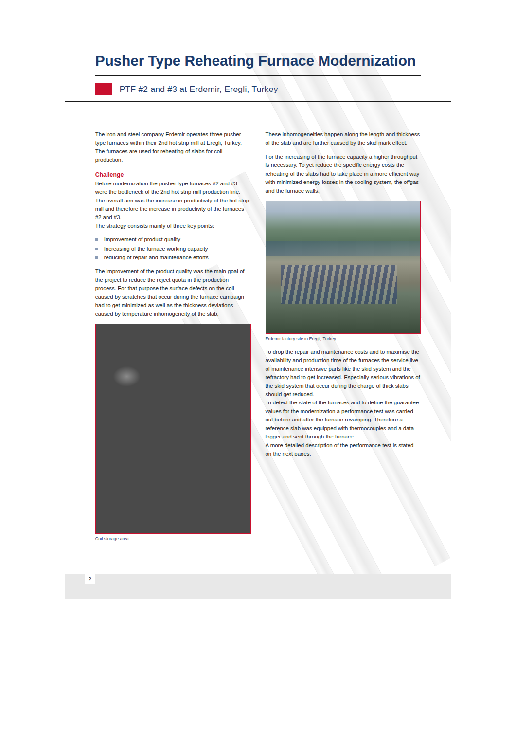Pusher Type Reheating Furnace Modernization
PTF #2 and #3 at Erdemir, Eregli, Turkey
The iron and steel company Erdemir operates three pusher type furnaces within their 2nd hot strip mill at Eregli, Turkey. The furnaces are used for reheating of slabs for coil production.
Challenge
Before modernization the pusher type furnaces #2 and #3 were the bottleneck of the 2nd hot strip mill production line. The overall aim was the increase in productivity of the hot strip mill and therefore the increase in productivity of the furnaces #2 and #3.
The strategy consists mainly of three key points:
Improvement of product quality
Increasing of the furnace working capacity
reducing of repair and maintenance efforts
The improvement of the product quality was the main goal of the project to reduce the reject quota in the production process. For that purpose the surface defects on the coil caused by scratches that occur during the furnace campaign had to get minimized as well as the thickness deviations caused by temperature inhomogeneity of the slab.
Coil storage area
These inhomogeneities happen along the length and thickness of the slab and are further caused by the skid mark effect.
For the increasing of the furnace capacity a higher throughput is necessary. To yet reduce the specific energy costs the reheating of the slabs had to take place in a more efficient way with minimized energy losses in the cooling system, the offgas and the furnace walls.
Erdemir factory site in Eregli, Turkey
To drop the repair and maintenance costs and to maximise the availability and production time of the furnaces the service live of maintenance intensive parts like the skid system and the refractory had to get increased. Especially serious vibrations of the skid system that occur during the charge of thick slabs should get reduced.
To detect the state of the furnaces and to define the guarantee values for the modernization a performance test was carried out before and after the furnace revamping. Therefore a reference slab was equipped with thermocouples and a data logger and sent through the furnace.
A more detailed description of the performance test is stated on the next pages.
2